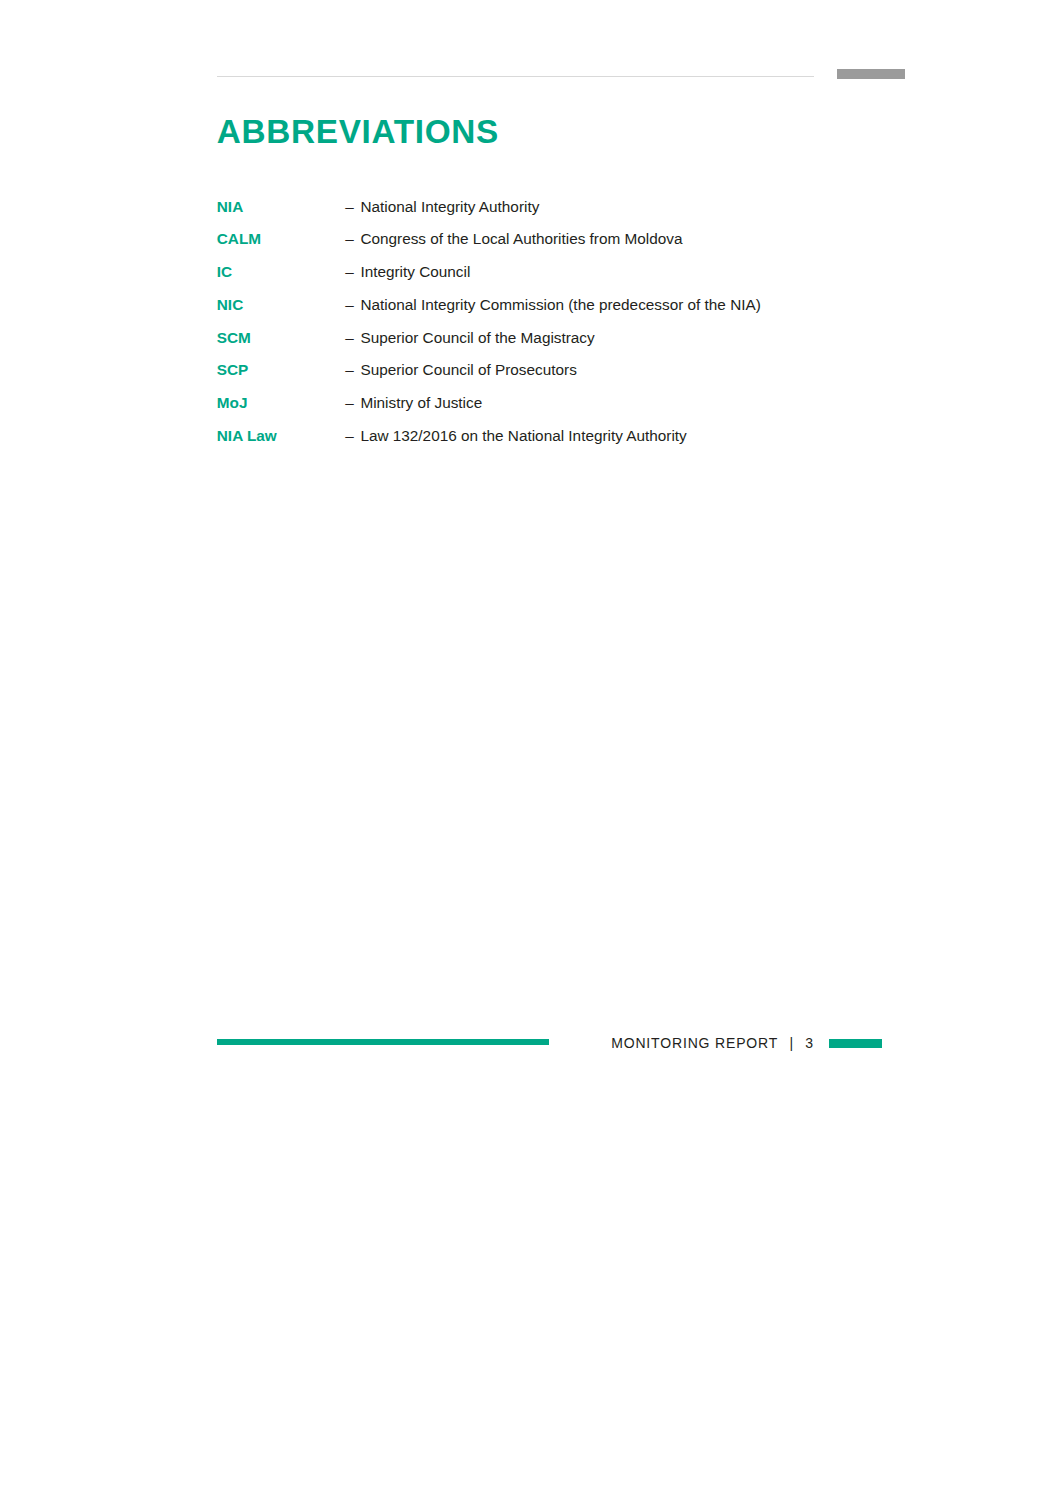ABBREVIATIONS
| NIA | – National Integrity Authority |
| CALM | – Congress of the Local Authorities from Moldova |
| IC | – Integrity Council |
| NIC | – National Integrity Commission (the predecessor of the NIA) |
| SCM | – Superior Council of the Magistracy |
| SCP | – Superior Council of Prosecutors |
| MoJ | – Ministry of Justice |
| NIA Law | – Law 132/2016 on the National Integrity Authority |
MONITORING REPORT|3